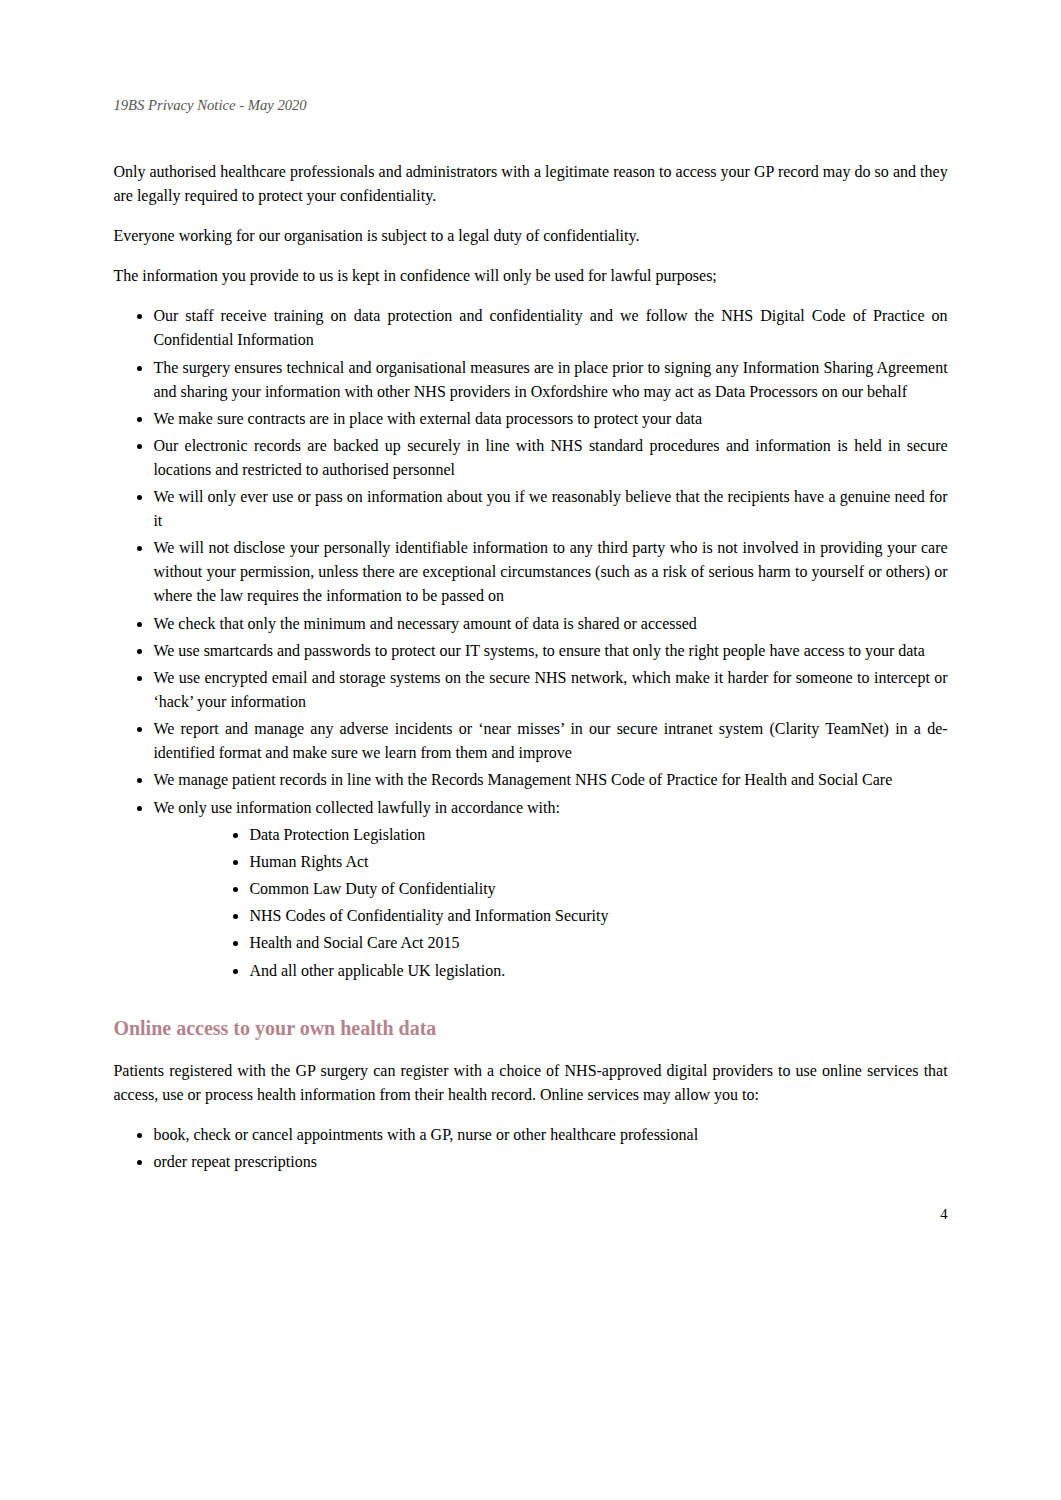19BS Privacy Notice - May 2020
Only authorised healthcare professionals and administrators with a legitimate reason to access your GP record may do so and they are legally required to protect your confidentiality.
Everyone working for our organisation is subject to a legal duty of confidentiality.
The information you provide to us is kept in confidence will only be used for lawful purposes;
Our staff receive training on data protection and confidentiality and we follow the NHS Digital Code of Practice on Confidential Information
The surgery ensures technical and organisational measures are in place prior to signing any Information Sharing Agreement and sharing your information with other NHS providers in Oxfordshire who may act as Data Processors on our behalf
We make sure contracts are in place with external data processors to protect your data
Our electronic records are backed up securely in line with NHS standard procedures and information is held in secure locations and restricted to authorised personnel
We will only ever use or pass on information about you if we reasonably believe that the recipients have a genuine need for it
We will not disclose your personally identifiable information to any third party who is not involved in providing your care without your permission, unless there are exceptional circumstances (such as a risk of serious harm to yourself or others) or where the law requires the information to be passed on
We check that only the minimum and necessary amount of data is shared or accessed
We use smartcards and passwords to protect our IT systems, to ensure that only the right people have access to your data
We use encrypted email and storage systems on the secure NHS network, which make it harder for someone to intercept or ‘hack’ your information
We report and manage any adverse incidents or ‘near misses’ in our secure intranet system (Clarity TeamNet) in a de-identified format and make sure we learn from them and improve
We manage patient records in line with the Records Management NHS Code of Practice for Health and Social Care
We only use information collected lawfully in accordance with:
Data Protection Legislation
Human Rights Act
Common Law Duty of Confidentiality
NHS Codes of Confidentiality and Information Security
Health and Social Care Act 2015
And all other applicable UK legislation.
Online access to your own health data
Patients registered with the GP surgery can register with a choice of NHS-approved digital providers to use online services that access, use or process health information from their health record. Online services may allow you to:
book, check or cancel appointments with a GP, nurse or other healthcare professional
order repeat prescriptions
4